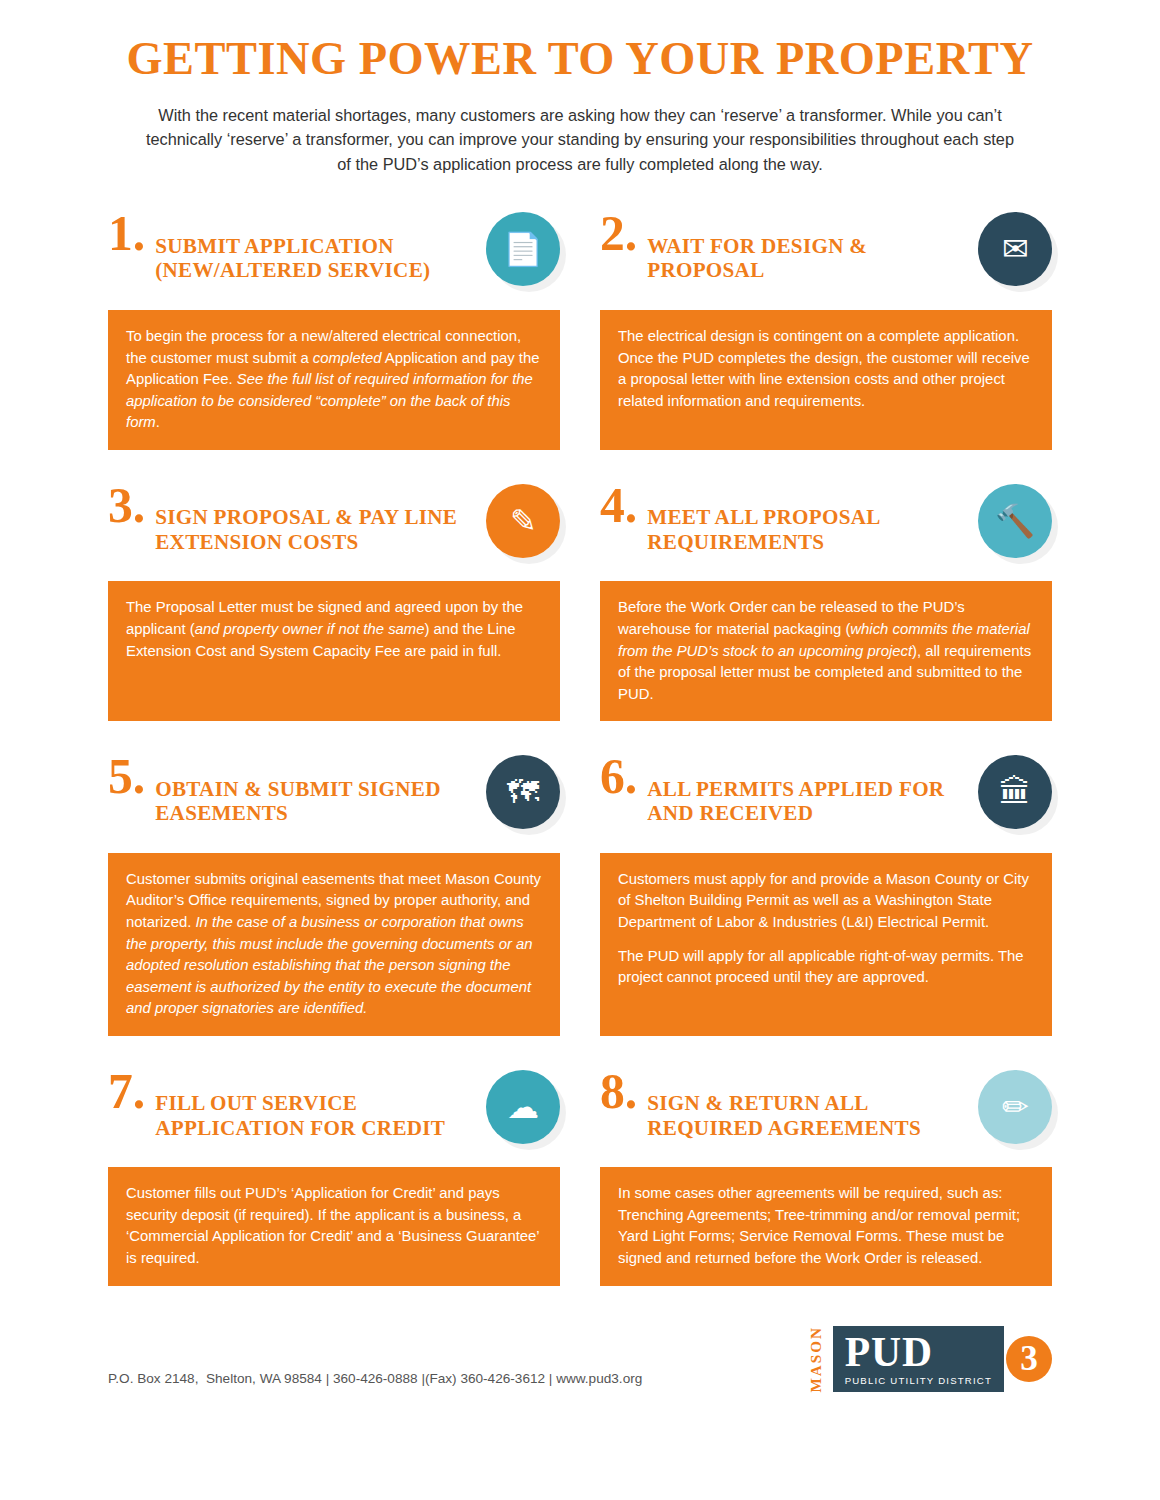Getting Power to Your Property
With the recent material shortages, many customers are asking how they can ‘reserve’ a transformer. While you can’t technically ‘reserve’ a transformer, you can improve your standing by ensuring your responsibilities throughout each step of the PUD’s application process are fully completed along the way.
1.
Submit Application (New/Altered Service)
📄
To begin the process for a new/altered electrical connection, the customer must submit a completed Application and pay the Application Fee. See the full list of required information for the application to be considered “complete” on the back of this form.
2.
Wait for Design & Proposal
✉
The electrical design is contingent on a complete application. Once the PUD completes the design, the customer will receive a proposal letter with line extension costs and other project related information and requirements.
3.
Sign Proposal & Pay Line Extension Costs
✎
The Proposal Letter must be signed and agreed upon by the applicant (and property owner if not the same) and the Line Extension Cost and System Capacity Fee are paid in full.
4.
Meet All Proposal Requirements
🔨
Before the Work Order can be released to the PUD’s warehouse for material packaging (which commits the material from the PUD’s stock to an upcoming project), all requirements of the proposal letter must be completed and submitted to the PUD.
5.
Obtain & Submit Signed Easements
🗺
Customer submits original easements that meet Mason County Auditor’s Office requirements, signed by proper authority, and notarized. In the case of a business or corporation that owns the property, this must include the governing documents or an adopted resolution establishing that the person signing the easement is authorized by the entity to execute the document and proper signatories are identified.
6.
All Permits Applied For and Received
🏛
Customers must apply for and provide a Mason County or City of Shelton Building Permit as well as a Washington State Department of Labor & Industries (L&I) Electrical Permit.
The PUD will apply for all applicable right-of-way permits. The project cannot proceed until they are approved.
7.
Fill Out Service Application for Credit
☁
Customer fills out PUD’s ‘Application for Credit’ and pays security deposit (if required). If the applicant is a business, a ‘Commercial Application for Credit’ and a ‘Business Guarantee’ is required.
8.
Sign & Return All Required Agreements
✏
In some cases other agreements will be required, such as: Trenching Agreements; Tree-trimming and/or removal permit; Yard Light Forms; Service Removal Forms. These must be signed and returned before the Work Order is released.
P.O. Box 2148, Shelton, WA 98584 | 360-426-0888 |(Fax) 360-426-3612 | www.pud3.org
Mason
PUD
Public Utility District
3